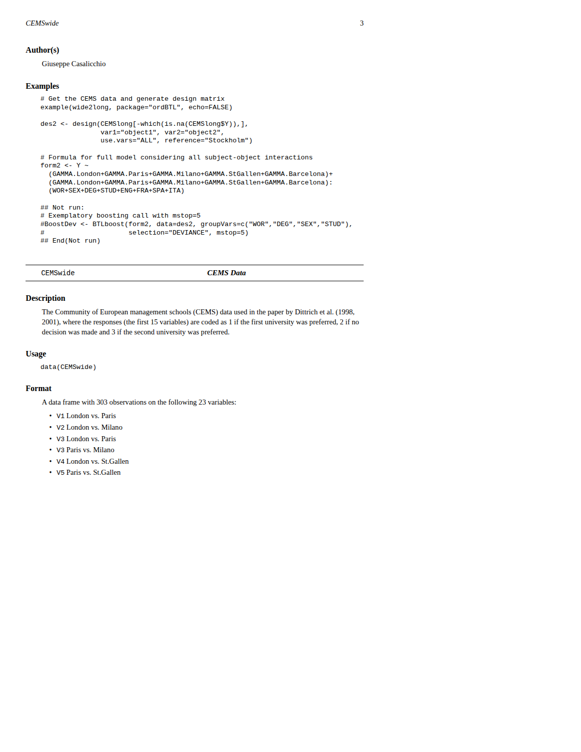CEMSwide 3
Author(s)
Giuseppe Casalicchio
Examples
# Get the CEMS data and generate design matrix
example(wide2long, package="ordBTL", echo=FALSE)

des2 <- design(CEMSlong[-which(is.na(CEMSlong$Y)),],
               var1="object1", var2="object2",
               use.vars="ALL", reference="Stockholm")

# Formula for full model considering all subject-object interactions
form2 <- Y ~
  (GAMMA.London+GAMMA.Paris+GAMMA.Milano+GAMMA.StGallen+GAMMA.Barcelona)+
  (GAMMA.London+GAMMA.Paris+GAMMA.Milano+GAMMA.StGallen+GAMMA.Barcelona):
  (WOR+SEX+DEG+STUD+ENG+FRA+SPA+ITA)

## Not run:
# Exemplatory boosting call with mstop=5
#BoostDev <- BTLboost(form2, data=des2, groupVars=c("WOR","DEG","SEX","STUD"),
#                     selection="DEVIANCE", mstop=5)
## End(Not run)
CEMSwide CEMS Data
Description
The Community of European management schools (CEMS) data used in the paper by Dittrich et al. (1998, 2001), where the responses (the first 15 variables) are coded as 1 if the first university was preferred, 2 if no decision was made and 3 if the second university was preferred.
Usage
data(CEMSwide)
Format
A data frame with 303 observations on the following 23 variables:
V1 London vs. Paris
V2 London vs. Milano
V3 London vs. Paris
V3 Paris vs. Milano
V4 London vs. St.Gallen
V5 Paris vs. St.Gallen